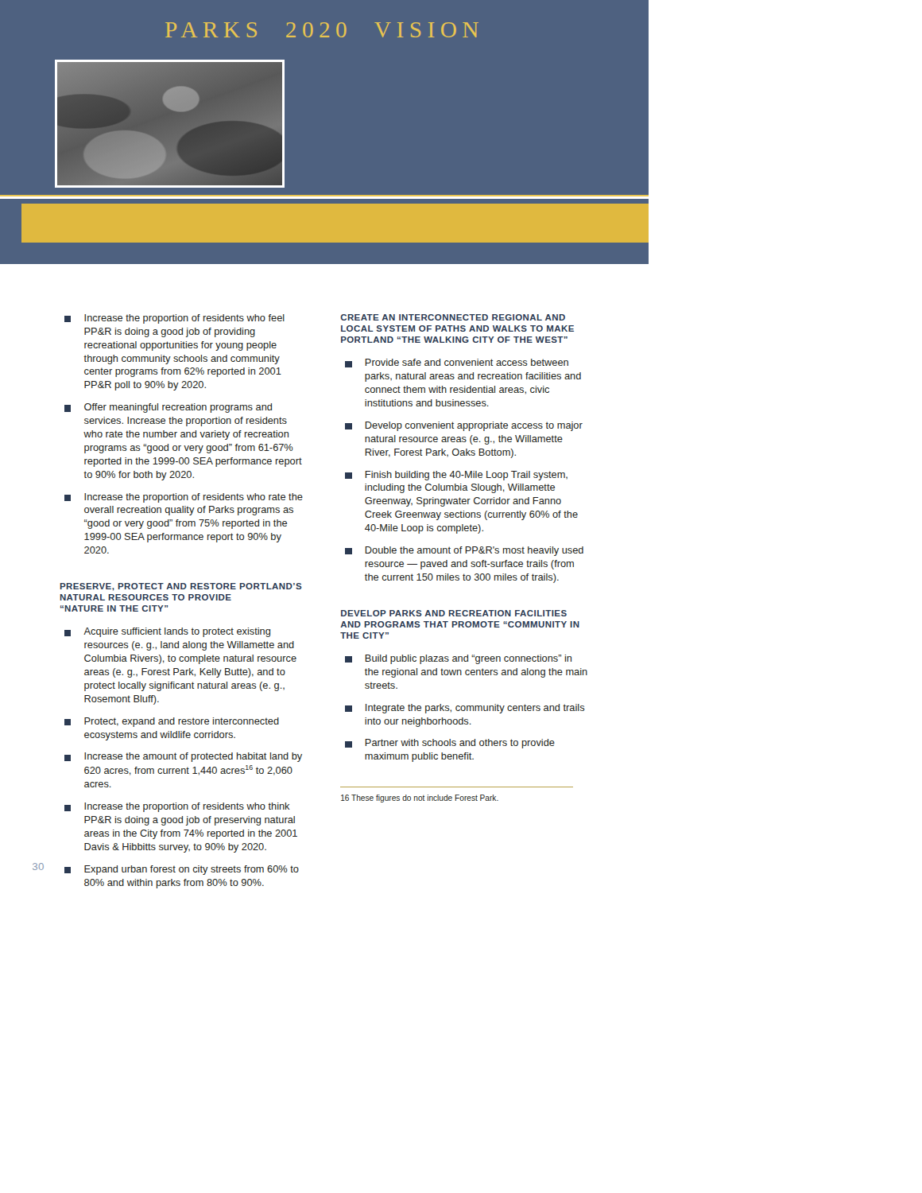PARKS 2020 VISION
Increase the proportion of residents who feel PP&R is doing a good job of providing recreational opportunities for young people through community schools and community center programs from 62% reported in 2001 PP&R poll to 90% by 2020.
Offer meaningful recreation programs and services. Increase the proportion of residents who rate the number and variety of recreation programs as “good or very good” from 61-67% reported in the 1999-00 SEA performance report to 90% for both by 2020.
Increase the proportion of residents who rate the overall recreation quality of Parks programs as “good or very good” from 75% reported in the 1999-00 SEA performance report to 90% by 2020.
Preserve, Protect and Restore Portland’s Natural Resources to Provide
“Nature in the City”
Acquire sufficient lands to protect existing resources (e. g., land along the Willamette and Columbia Rivers), to complete natural resource areas (e. g., Forest Park, Kelly Butte), and to protect locally significant natural areas (e. g., Rosemont Bluff).
Protect, expand and restore interconnected ecosystems and wildlife corridors.
Increase the amount of protected habitat land by 620 acres, from current 1,440 acres16 to 2,060 acres.
Increase the proportion of residents who think PP&R is doing a good job of preserving natural areas in the City from 74% reported in the 2001 Davis & Hibbitts survey, to 90% by 2020.
Expand urban forest on city streets from 60% to 80% and within parks from 80% to 90%.
Create an Interconnected Regional and Local System of Paths and Walks To Make Portland “The Walking City of the West”
Provide safe and convenient access between parks, natural areas and recreation facilities and connect them with residential areas, civic institutions and businesses.
Develop convenient appropriate access to major natural resource areas (e. g., the Willamette River, Forest Park, Oaks Bottom).
Finish building the 40-Mile Loop Trail system, including the Columbia Slough, Willamette Greenway, Springwater Corridor and Fanno Creek Greenway sections (currently 60% of the 40-Mile Loop is complete).
Double the amount of PP&R's most heavily used resource — paved and soft-surface trails (from the current 150 miles to 300 miles of trails).
Develop Parks and Recreation Facilities and Programs that Promote “Community in the City”
Build public plazas and “green connections” in the regional and town centers and along the main streets.
Integrate the parks, community centers and trails into our neighborhoods.
Partner with schools and others to provide maximum public benefit.
16 These figures do not include Forest Park.
30